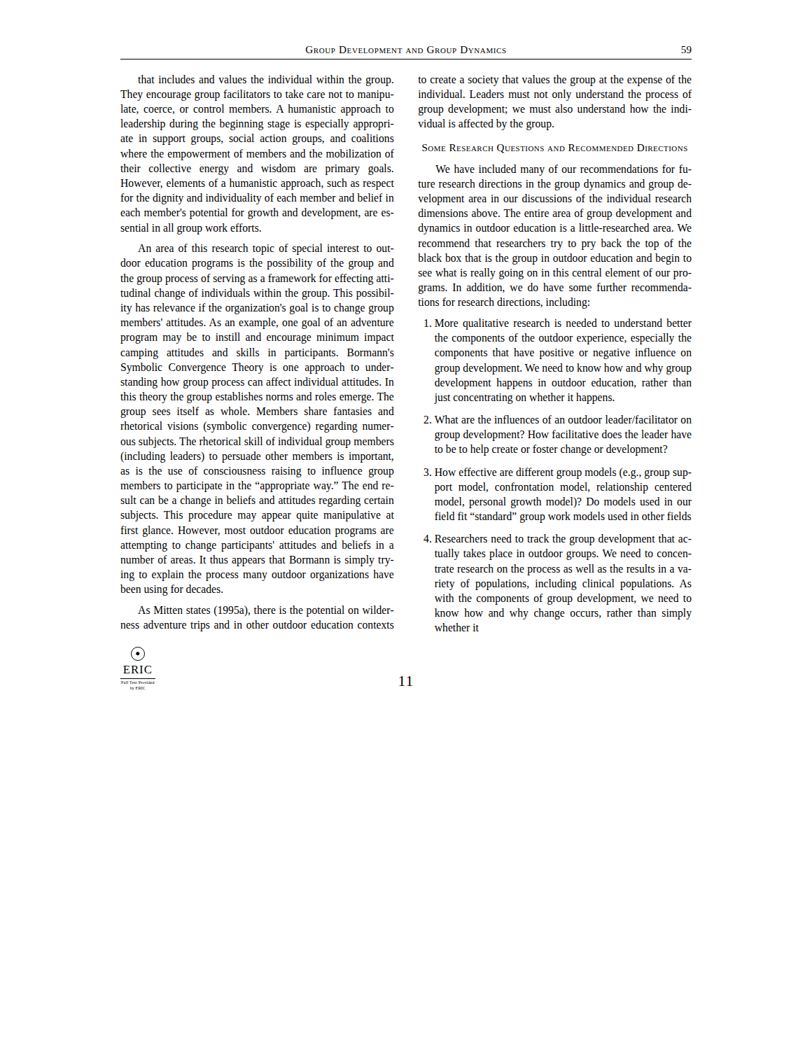Group Development and Group Dynamics 59
that includes and values the individual within the group. They encourage group facilitators to take care not to manipulate, coerce, or control members. A humanistic approach to leadership during the beginning stage is especially appropriate in support groups, social action groups, and coalitions where the empowerment of members and the mobilization of their collective energy and wisdom are primary goals. However, elements of a humanistic approach, such as respect for the dignity and individuality of each member and belief in each member's potential for growth and development, are essential in all group work efforts.
An area of this research topic of special interest to outdoor education programs is the possibility of the group and the group process of serving as a framework for effecting attitudinal change of individuals within the group. This possibility has relevance if the organization's goal is to change group members' attitudes. As an example, one goal of an adventure program may be to instill and encourage minimum impact camping attitudes and skills in participants. Bormann's Symbolic Convergence Theory is one approach to understanding how group process can affect individual attitudes. In this theory the group establishes norms and roles emerge. The group sees itself as whole. Members share fantasies and rhetorical visions (symbolic convergence) regarding numerous subjects. The rhetorical skill of individual group members (including leaders) to persuade other members is important, as is the use of consciousness raising to influence group members to participate in the “appropriate way.” The end result can be a change in beliefs and attitudes regarding certain subjects. This procedure may appear quite manipulative at first glance. However, most outdoor education programs are attempting to change participants' attitudes and beliefs in a number of areas. It thus appears that Bormann is simply trying to explain the process many outdoor organizations have been using for decades.
As Mitten states (1995a), there is the potential on wilderness adventure trips and in other outdoor education contexts to create a society that values the group at the expense of the individual. Leaders must not only understand the process of group development; we must also understand how the individual is affected by the group.
Some Research Questions and Recommended Directions
We have included many of our recommendations for future research directions in the group dynamics and group development area in our discussions of the individual research dimensions above. The entire area of group development and dynamics in outdoor education is a little-researched area. We recommend that researchers try to pry back the top of the black box that is the group in outdoor education and begin to see what is really going on in this central element of our programs. In addition, we do have some further recommendations for research directions, including:
More qualitative research is needed to understand better the components of the outdoor experience, especially the components that have positive or negative influence on group development. We need to know how and why group development happens in outdoor education, rather than just concentrating on whether it happens.
What are the influences of an outdoor leader/facilitator on group development? How facilitative does the leader have to be to help create or foster change or development?
How effective are different group models (e.g., group support model, confrontation model, relationship centered model, personal growth model)? Do models used in our field fit “standard” group work models used in other fields
Researchers need to track the group development that actually takes place in outdoor groups. We need to concentrate research on the process as well as the results in a variety of populations, including clinical populations. As with the components of group development, we need to know how and why change occurs, rather than simply whether it
● ERIC Full Text Provided by ERIC
11